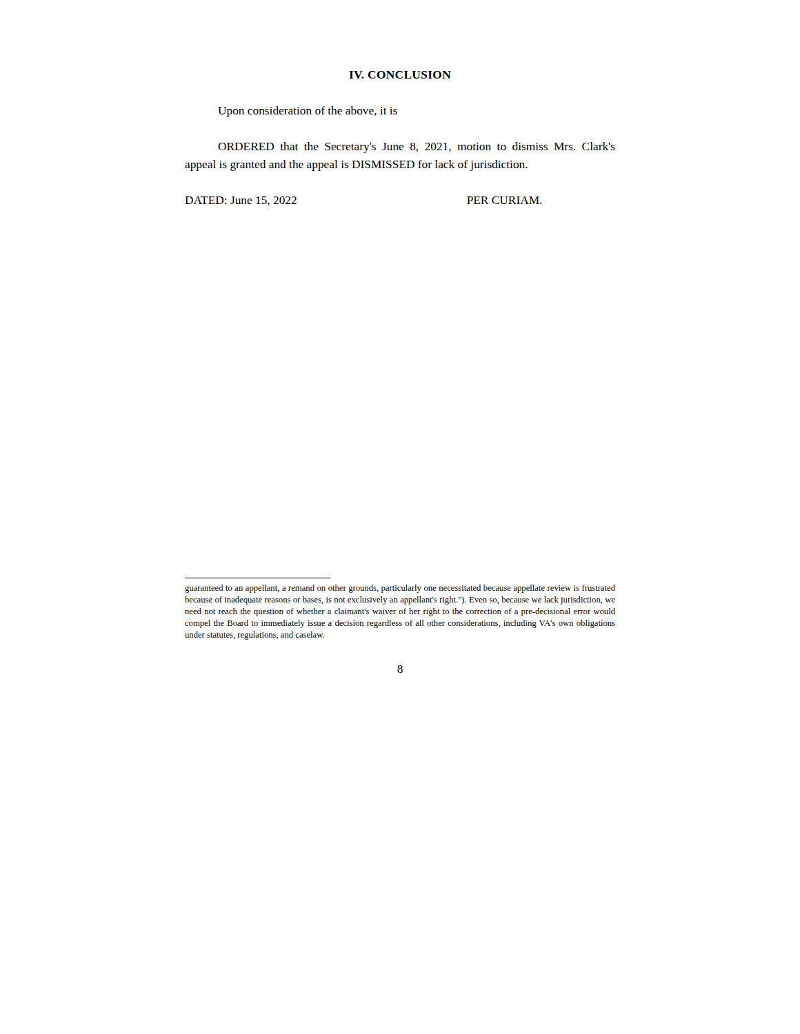IV. CONCLUSION
Upon consideration of the above, it is
ORDERED that the Secretary's June 8, 2021, motion to dismiss Mrs. Clark's appeal is granted and the appeal is DISMISSED for lack of jurisdiction.
DATED: June 15, 2022 PER CURIAM.
guaranteed to an appellant, a remand on other grounds, particularly one necessitated because appellate review is frustrated because of inadequate reasons or bases, is not exclusively an appellant's right."). Even so, because we lack jurisdiction, we need not reach the question of whether a claimant's waiver of her right to the correction of a pre-decisional error would compel the Board to immediately issue a decision regardless of all other considerations, including VA's own obligations under statutes, regulations, and caselaw.
8